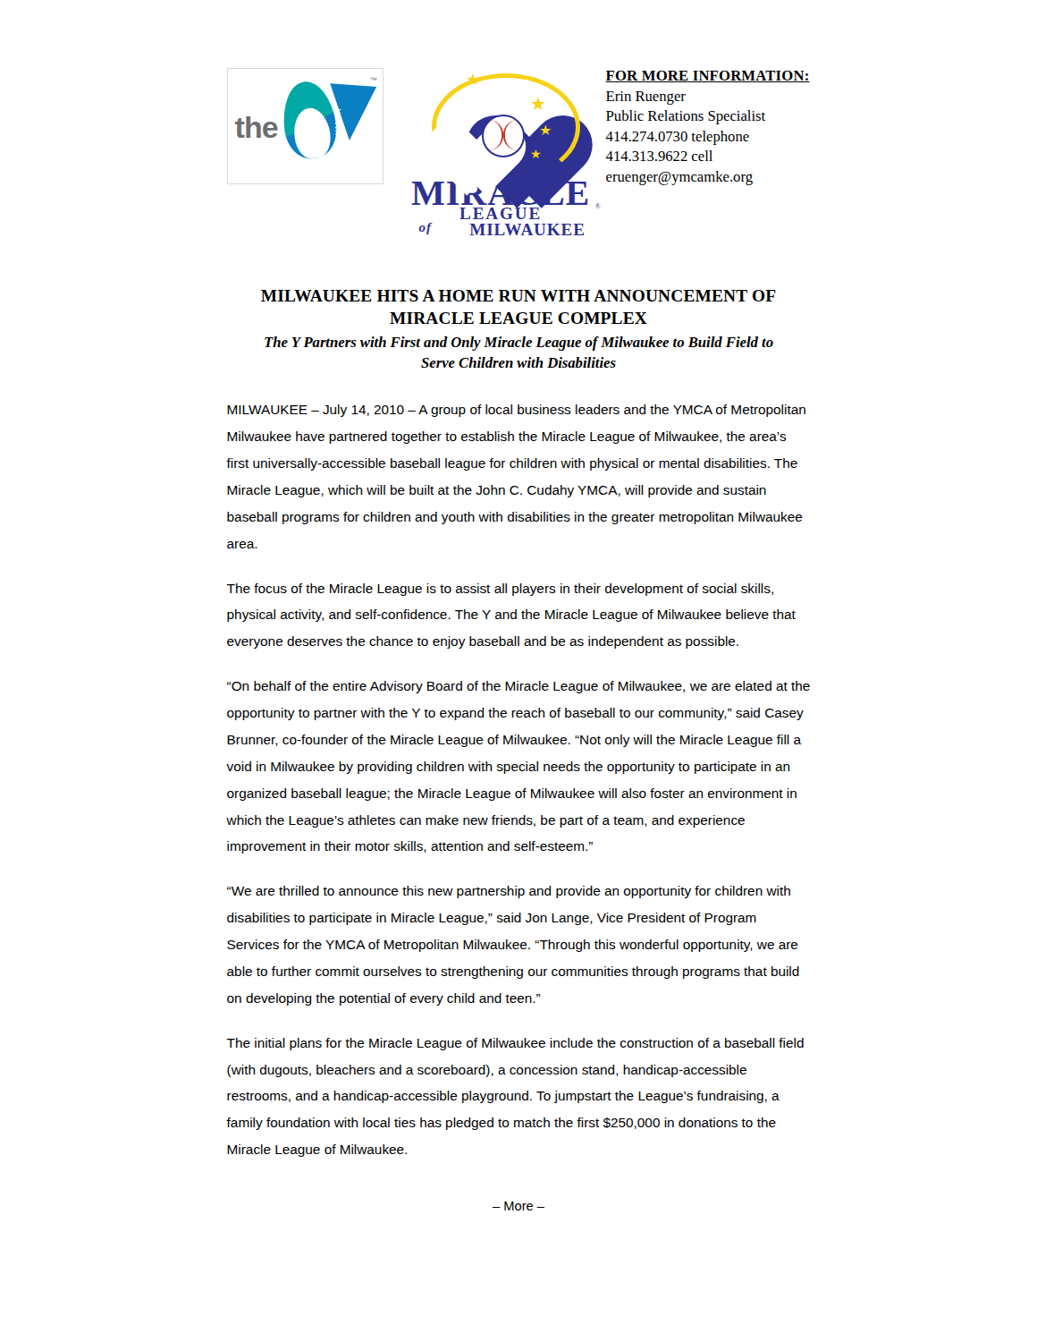™ the YMCA
★ ★ ★ ★ THE MIRACLE LEAGUE ® of MILWAUKEE
FOR MORE INFORMATION:
Erin Ruenger
Public Relations Specialist
414.274.0730 telephone
414.313.9622 cell
eruenger@ymcamke.org
MILWAUKEE HITS A HOME RUN WITH ANNOUNCEMENT OF
MIRACLE LEAGUE COMPLEX
The Y Partners with First and Only Miracle League of Milwaukee to Build Field to
Serve Children with Disabilities
MILWAUKEE – July 14, 2010 – A group of local business leaders and the YMCA of Metropolitan Milwaukee have partnered together to establish the Miracle League of Milwaukee, the area’s first universally-accessible baseball league for children with physical or mental disabilities. The Miracle League, which will be built at the John C. Cudahy YMCA, will provide and sustain baseball programs for children and youth with disabilities in the greater metropolitan Milwaukee area.
The focus of the Miracle League is to assist all players in their development of social skills, physical activity, and self-confidence. The Y and the Miracle League of Milwaukee believe that everyone deserves the chance to enjoy baseball and be as independent as possible.
“On behalf of the entire Advisory Board of the Miracle League of Milwaukee, we are elated at the opportunity to partner with the Y to expand the reach of baseball to our community,” said Casey Brunner, co-founder of the Miracle League of Milwaukee. “Not only will the Miracle League fill a void in Milwaukee by providing children with special needs the opportunity to participate in an organized baseball league; the Miracle League of Milwaukee will also foster an environment in which the League’s athletes can make new friends, be part of a team, and experience improvement in their motor skills, attention and self-esteem.”
“We are thrilled to announce this new partnership and provide an opportunity for children with disabilities to participate in Miracle League,” said Jon Lange, Vice President of Program Services for the YMCA of Metropolitan Milwaukee. “Through this wonderful opportunity, we are able to further commit ourselves to strengthening our communities through programs that build on developing the potential of every child and teen.”
The initial plans for the Miracle League of Milwaukee include the construction of a baseball field (with dugouts, bleachers and a scoreboard), a concession stand, handicap-accessible restrooms, and a handicap-accessible playground. To jumpstart the League’s fundraising, a family foundation with local ties has pledged to match the first $250,000 in donations to the Miracle League of Milwaukee.
– More –